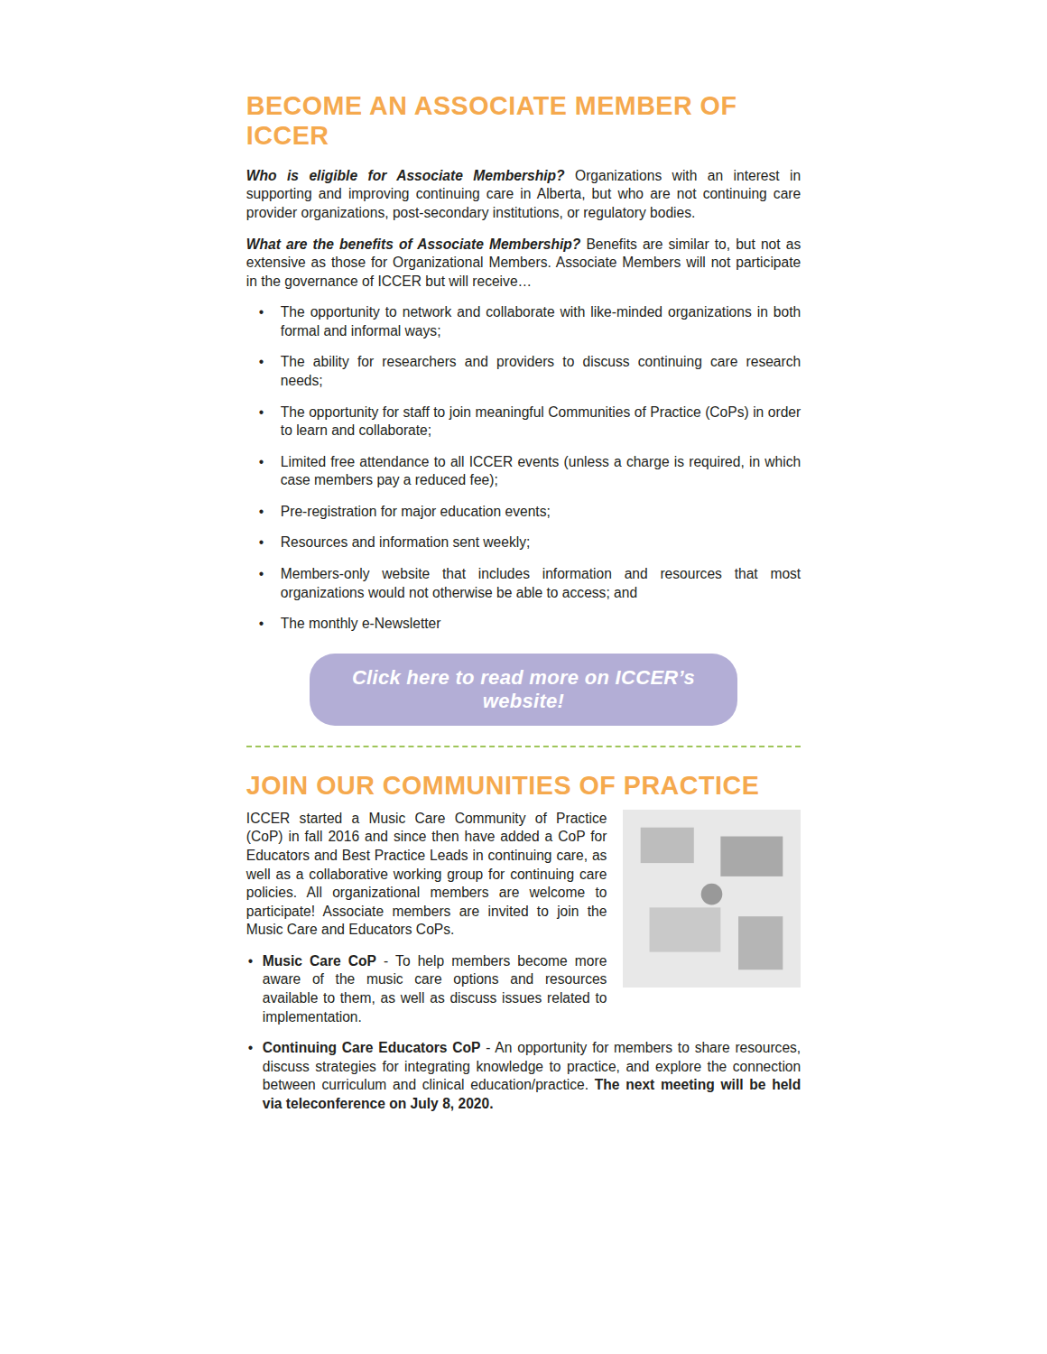BECOME AN ASSOCIATE MEMBER OF ICCER
Who is eligible for Associate Membership? Organizations with an interest in supporting and improving continuing care in Alberta, but who are not continuing care provider organizations, post-secondary institutions, or regulatory bodies.
What are the benefits of Associate Membership? Benefits are similar to, but not as extensive as those for Organizational Members. Associate Members will not participate in the governance of ICCER but will receive…
The opportunity to network and collaborate with like-minded organizations in both formal and informal ways;
The ability for researchers and providers to discuss continuing care research needs;
The opportunity for staff to join meaningful Communities of Practice (CoPs) in order to learn and collaborate;
Limited free attendance to all ICCER events (unless a charge is required, in which case members pay a reduced fee);
Pre-registration for major education events;
Resources and information sent weekly;
Members-only website that includes information and resources that most organizations would not otherwise be able to access; and
The monthly e-Newsletter
Click here to read more on ICCER’s website!
JOIN OUR COMMUNITIES OF PRACTICE
ICCER started a Music Care Community of Practice (CoP) in fall 2016 and since then have added a CoP for Educators and Best Practice Leads in continuing care, as well as a collaborative working group for continuing care policies. All organizational members are welcome to participate! Associate members are invited to join the Music Care and Educators CoPs.
Music Care CoP - To help members become more aware of the music care options and resources available to them, as well as discuss issues related to implementation.
Continuing Care Educators CoP - An opportunity for members to share resources, discuss strategies for integrating knowledge to practice, and explore the connection between curriculum and clinical education/practice. The next meeting will be held via teleconference on July 8, 2020.